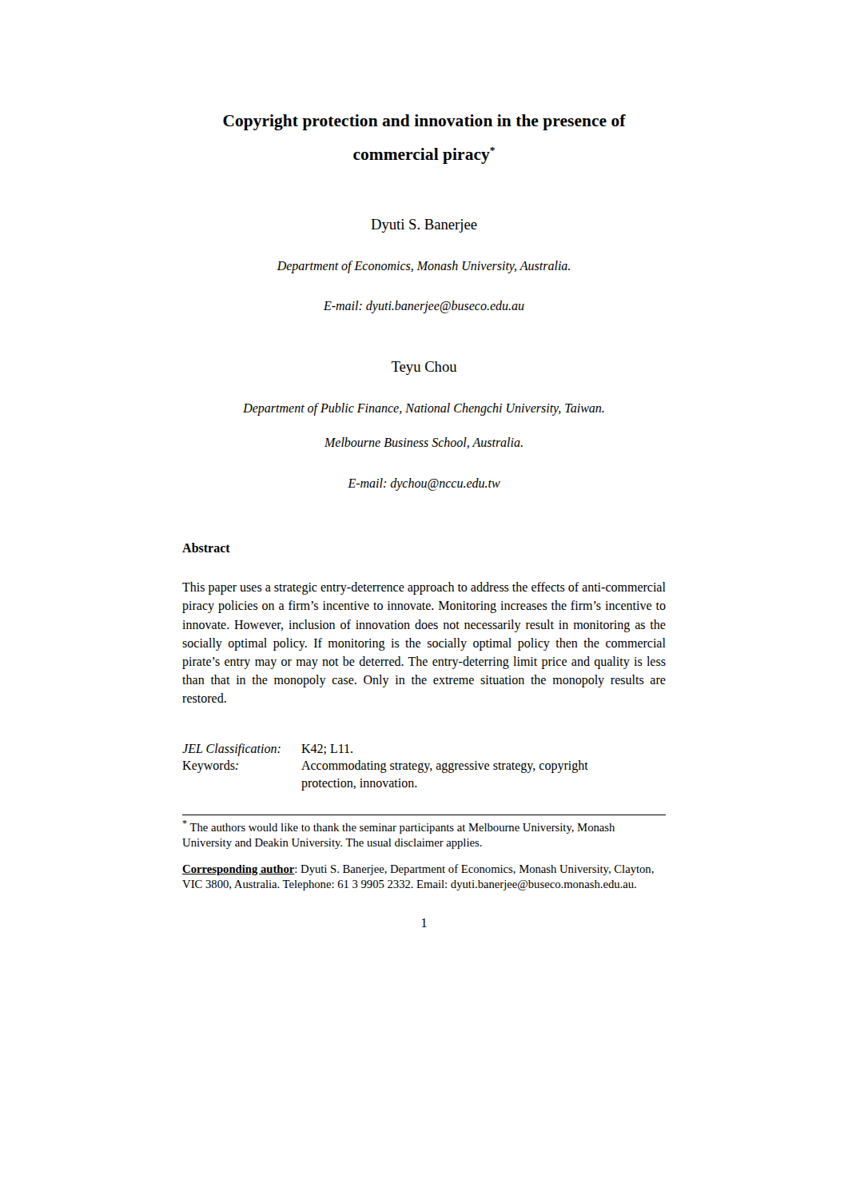Copyright protection and innovation in the presence of commercial piracy*
Dyuti S. Banerjee
Department of Economics, Monash University, Australia.
E-mail: dyuti.banerjee@buseco.edu.au
Teyu Chou
Department of Public Finance, National Chengchi University, Taiwan.
Melbourne Business School, Australia.
E-mail: dychou@nccu.edu.tw
Abstract
This paper uses a strategic entry-deterrence approach to address the effects of anti-commercial piracy policies on a firm’s incentive to innovate. Monitoring increases the firm’s incentive to innovate. However, inclusion of innovation does not necessarily result in monitoring as the socially optimal policy. If monitoring is the socially optimal policy then the commercial pirate’s entry may or may not be deterred. The entry-deterring limit price and quality is less than that in the monopoly case. Only in the extreme situation the monopoly results are restored.
| JEL Classification: | K42; L11. |
| Keywords : | Accommodating strategy, aggressive strategy, copyright protection, innovation. |
* The authors would like to thank the seminar participants at Melbourne University, Monash University and Deakin University. The usual disclaimer applies.
Corresponding author: Dyuti S. Banerjee, Department of Economics, Monash University, Clayton, VIC 3800, Australia. Telephone: 61 3 9905 2332. Email: dyuti.banerjee@buseco.monash.edu.au.
1